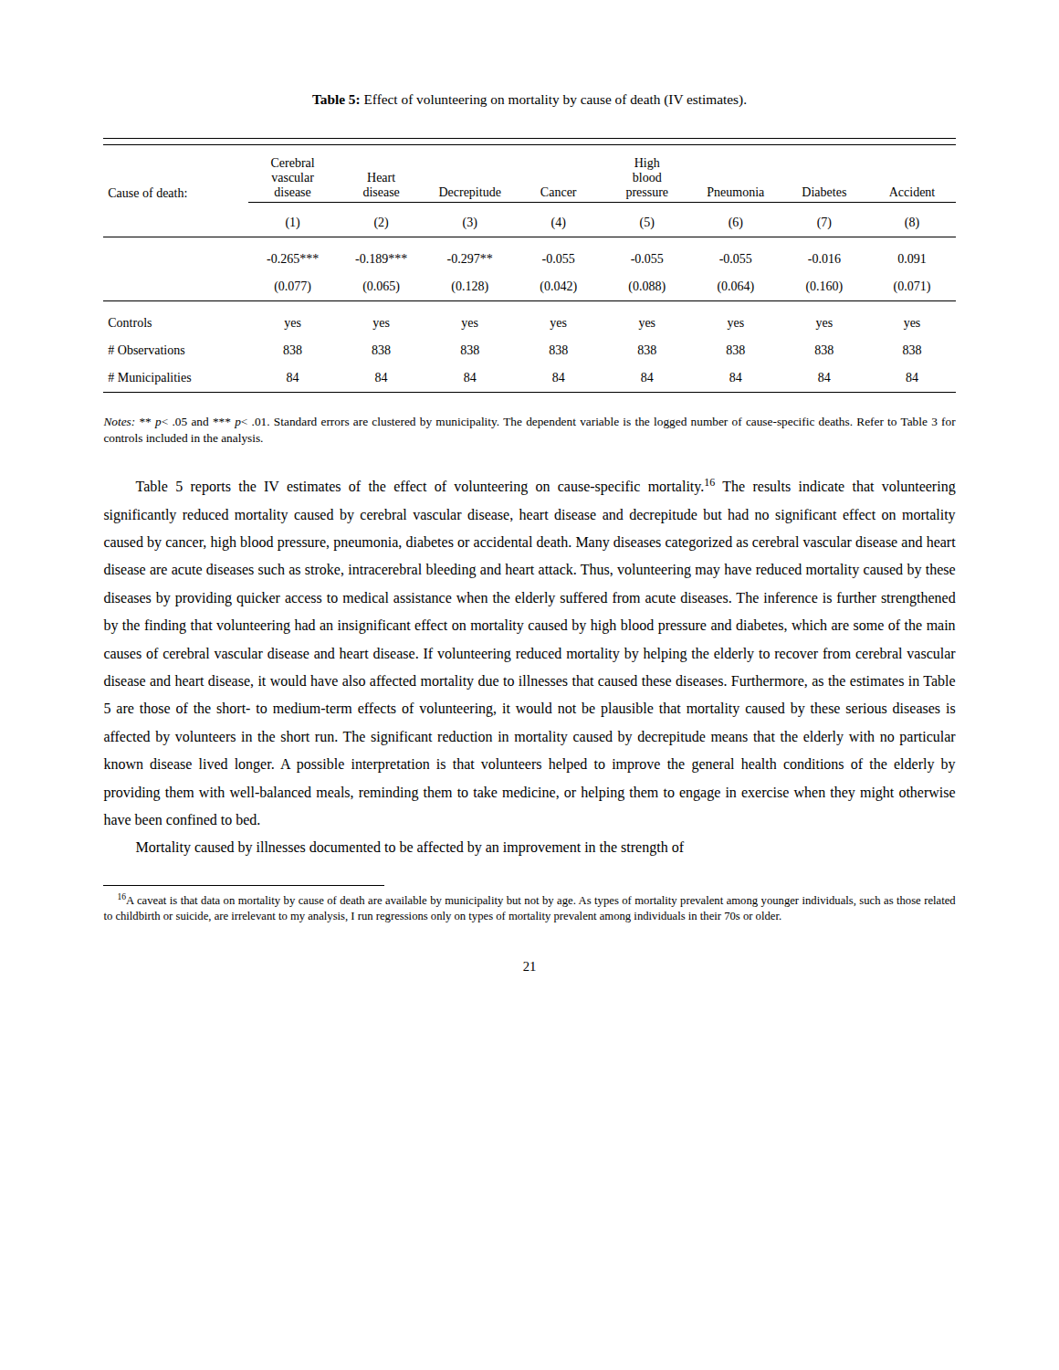Table 5: Effect of volunteering on mortality by cause of death (IV estimates).
| Cause of death: | Cerebral vascular disease | Heart disease | Decrepitude | Cancer | High blood pressure | Pneumonia | Diabetes | Accident |
| | (1) | (2) | (3) | (4) | (5) | (6) | (7) | (8) |
| | -0.265*** | -0.189*** | -0.297** | -0.055 | -0.055 | -0.055 | -0.016 | 0.091 |
| | (0.077) | (0.065) | (0.128) | (0.042) | (0.088) | (0.064) | (0.160) | (0.071) |
| Controls | yes | yes | yes | yes | yes | yes | yes | yes |
| # Observations | 838 | 838 | 838 | 838 | 838 | 838 | 838 | 838 |
| # Municipalities | 84 | 84 | 84 | 84 | 84 | 84 | 84 | 84 |
Notes: ** p< .05 and *** p< .01. Standard errors are clustered by municipality. The dependent variable is the logged number of cause-specific deaths. Refer to Table 3 for controls included in the analysis.
Table 5 reports the IV estimates of the effect of volunteering on cause-specific mortality.16 The results indicate that volunteering significantly reduced mortality caused by cerebral vascular disease, heart disease and decrepitude but had no significant effect on mortality caused by cancer, high blood pressure, pneumonia, diabetes or accidental death. Many diseases categorized as cerebral vascular disease and heart disease are acute diseases such as stroke, intracerebral bleeding and heart attack. Thus, volunteering may have reduced mortality caused by these diseases by providing quicker access to medical assistance when the elderly suffered from acute diseases. The inference is further strengthened by the finding that volunteering had an insignificant effect on mortality caused by high blood pressure and diabetes, which are some of the main causes of cerebral vascular disease and heart disease. If volunteering reduced mortality by helping the elderly to recover from cerebral vascular disease and heart disease, it would have also affected mortality due to illnesses that caused these diseases. Furthermore, as the estimates in Table 5 are those of the short- to medium-term effects of volunteering, it would not be plausible that mortality caused by these serious diseases is affected by volunteers in the short run. The significant reduction in mortality caused by decrepitude means that the elderly with no particular known disease lived longer. A possible interpretation is that volunteers helped to improve the general health conditions of the elderly by providing them with well-balanced meals, reminding them to take medicine, or helping them to engage in exercise when they might otherwise have been confined to bed.
Mortality caused by illnesses documented to be affected by an improvement in the strength of
16A caveat is that data on mortality by cause of death are available by municipality but not by age. As types of mortality prevalent among younger individuals, such as those related to childbirth or suicide, are irrelevant to my analysis, I run regressions only on types of mortality prevalent among individuals in their 70s or older.
21